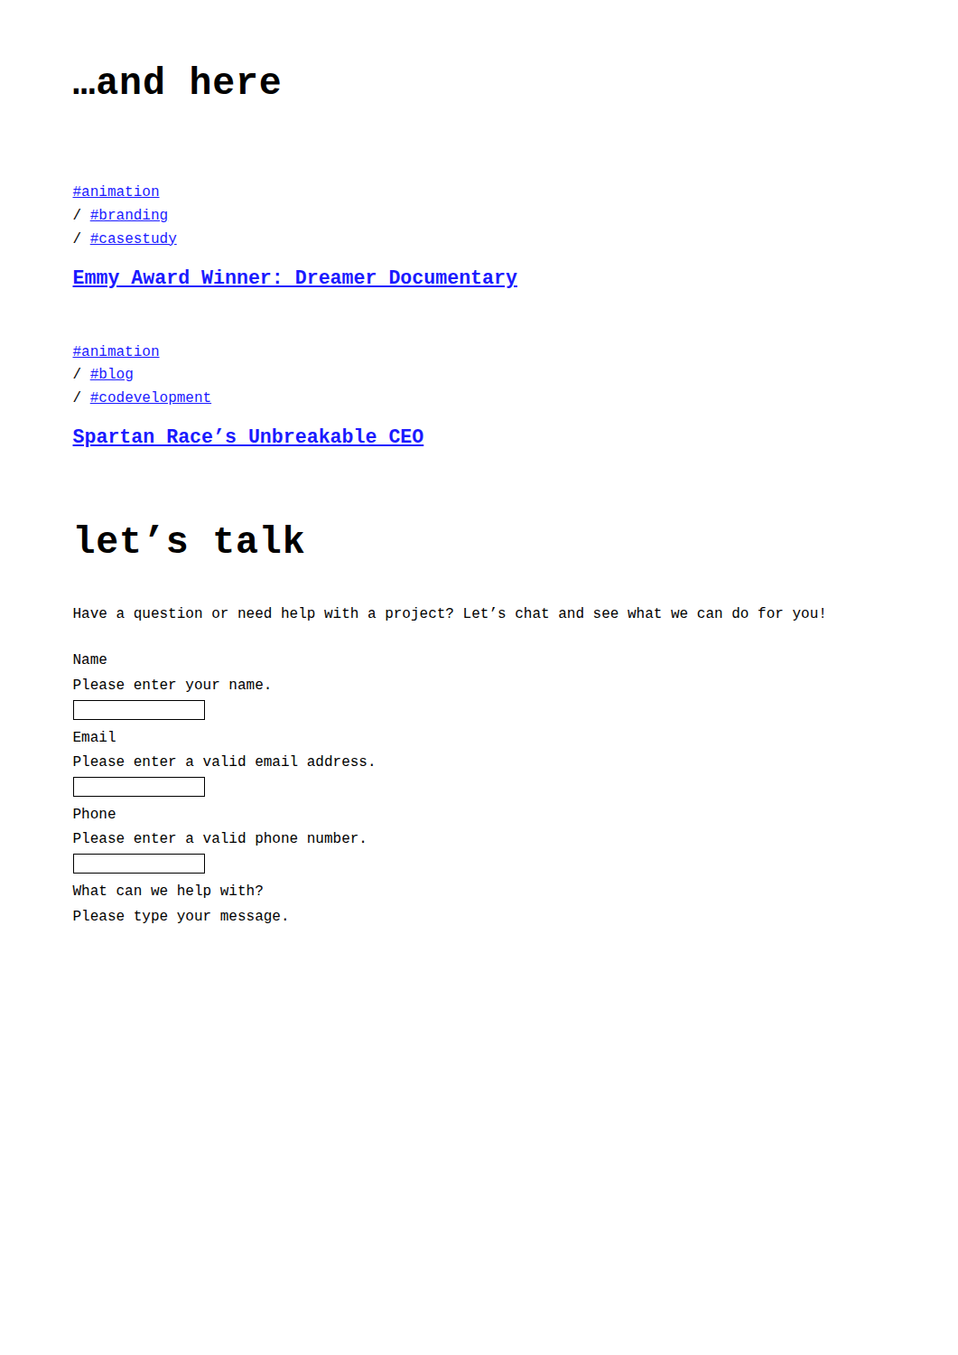…and here
#animation
/ #branding
/ #casestudy
Emmy Award Winner: Dreamer Documentary
#animation
/ #blog
/ #codevelopment
Spartan Race’s Unbreakable CEO
let’s talk
Have a question or need help with a project? Let’s chat and see what we can do for you!
Name
Please enter your name.
Email
Please enter a valid email address.
Phone
Please enter a valid phone number.
What can we help with?
Please type your message.